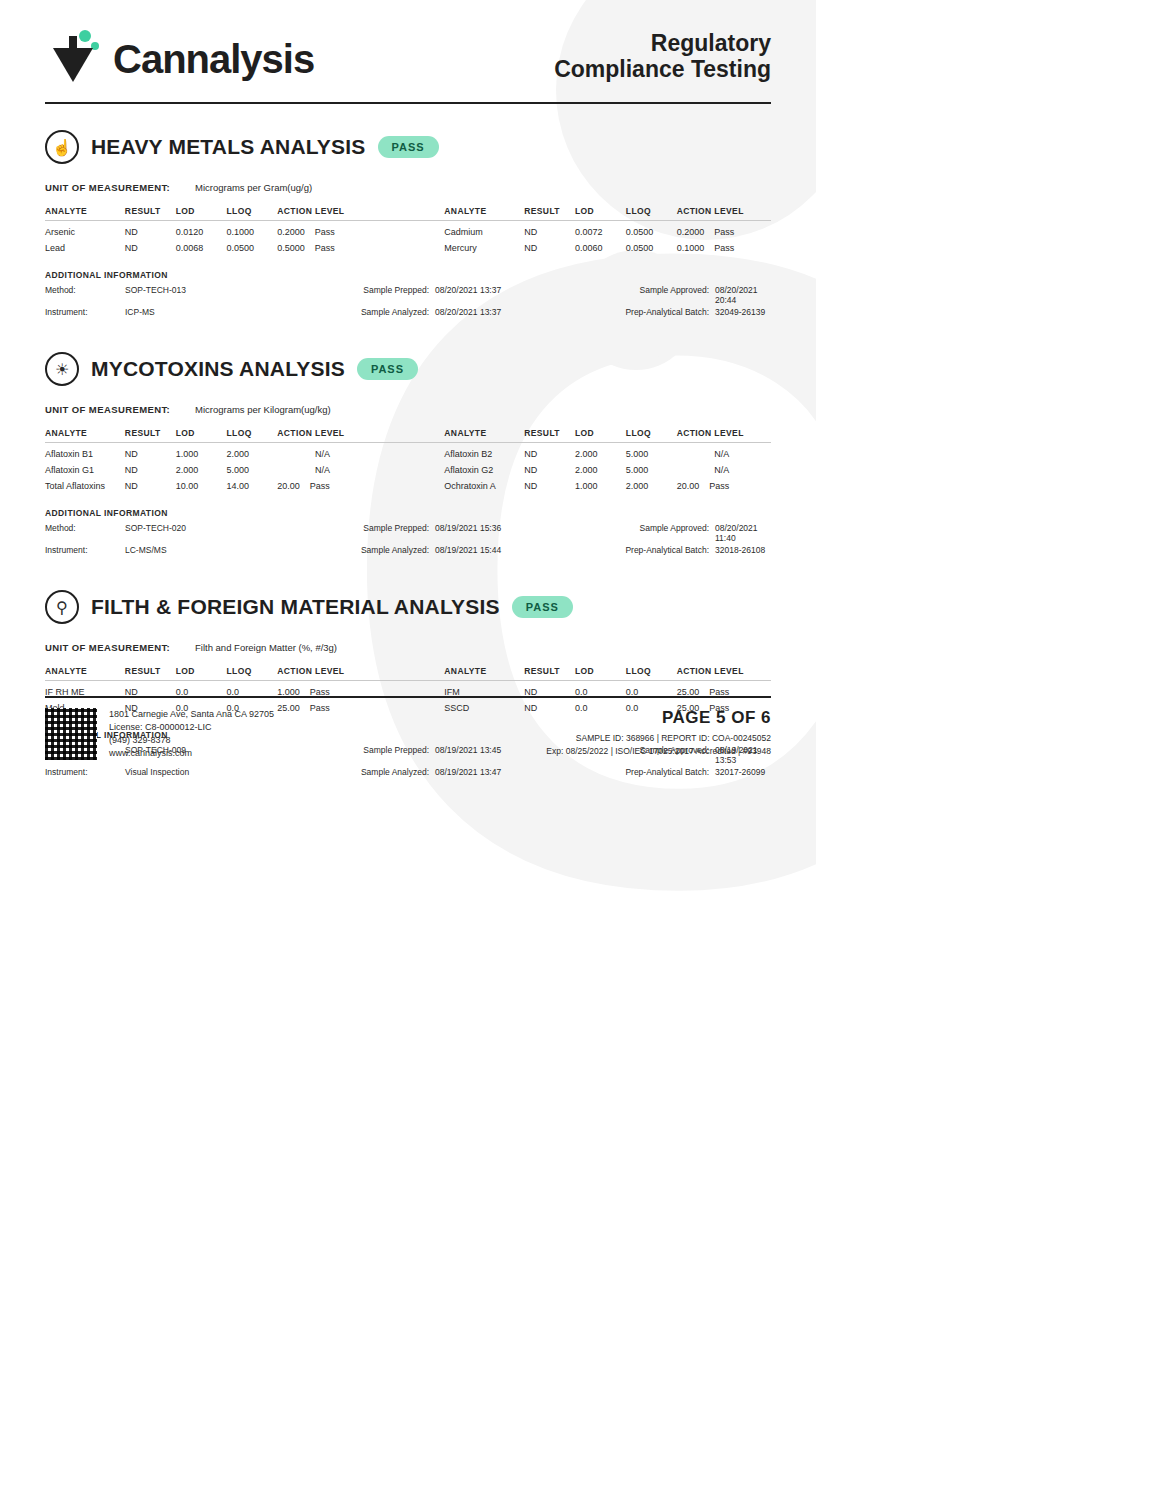C
Cannalysis
Regulatory
Compliance Testing
☝
HEAVY METALS ANALYSIS
PASS
UNIT OF MEASUREMENT: Micrograms per Gram(ug/g)
| ANALYTE | RESULT | LOD | LLOQ | ACTION LEVEL | | ANALYTE | RESULT | LOD | LLOQ | ACTION LEVEL |
| --- | --- | --- | --- | --- | --- | --- | --- | --- | --- | --- |
| Arsenic | ND | 0.0120 | 0.1000 | 0.2000 Pass | | Cadmium | ND | 0.0072 | 0.0500 | 0.2000 Pass |
| Lead | ND | 0.0068 | 0.0500 | 0.5000 Pass | | Mercury | ND | 0.0060 | 0.0500 | 0.1000 Pass |
ADDITIONAL INFORMATION
| Method: | SOP-TECH-013 | | Sample Prepped: | 08/20/2021 13:37 | | Sample Approved: | 08/20/2021 20:44 |
| Instrument: | ICP-MS | | Sample Analyzed: | 08/20/2021 13:37 | | Prep-Analytical Batch: | 32049-26139 |
☀
MYCOTOXINS ANALYSIS
PASS
UNIT OF MEASUREMENT: Micrograms per Kilogram(ug/kg)
| ANALYTE | RESULT | LOD | LLOQ | ACTION LEVEL | | ANALYTE | RESULT | LOD | LLOQ | ACTION LEVEL |
| --- | --- | --- | --- | --- | --- | --- | --- | --- | --- | --- |
| Aflatoxin B1 | ND | 1.000 | 2.000 | N/A | | Aflatoxin B2 | ND | 2.000 | 5.000 | N/A |
| Aflatoxin G1 | ND | 2.000 | 5.000 | N/A | | Aflatoxin G2 | ND | 2.000 | 5.000 | N/A |
| Total Aflatoxins | ND | 10.00 | 14.00 | 20.00 Pass | | Ochratoxin A | ND | 1.000 | 2.000 | 20.00 Pass |
ADDITIONAL INFORMATION
| Method: | SOP-TECH-020 | | Sample Prepped: | 08/19/2021 15:36 | | Sample Approved: | 08/20/2021 11:40 |
| Instrument: | LC-MS/MS | | Sample Analyzed: | 08/19/2021 15:44 | | Prep-Analytical Batch: | 32018-26108 |
⚲
FILTH & FOREIGN MATERIAL ANALYSIS
PASS
UNIT OF MEASUREMENT: Filth and Foreign Matter (%, #/3g)
| ANALYTE | RESULT | LOD | LLOQ | ACTION LEVEL | | ANALYTE | RESULT | LOD | LLOQ | ACTION LEVEL |
| --- | --- | --- | --- | --- | --- | --- | --- | --- | --- | --- |
| IF RH ME | ND | 0.0 | 0.0 | 1.000 Pass | | IFM | ND | 0.0 | 0.0 | 25.00 Pass |
| Mold | ND | 0.0 | 0.0 | 25.00 Pass | | SSCD | ND | 0.0 | 0.0 | 25.00 Pass |
ADDITIONAL INFORMATION
| Method: | SOP-TECH-009 | | Sample Prepped: | 08/19/2021 13:45 | | Sample Approved: | 08/19/2021 13:53 |
| Instrument: | Visual Inspection | | Sample Analyzed: | 08/19/2021 13:47 | | Prep-Analytical Batch: | 32017-26099 |
1801 Carnegie Ave, Santa Ana CA 92705
License: C8-0000012-LIC
(949) 329-8378
www.cannalysis.com
PAGE 5 OF 6
SAMPLE ID: 368966 | REPORT ID: COA-00245052
Exp: 08/25/2022 | ISO/IEC 17025:2017 Accredited | #93948